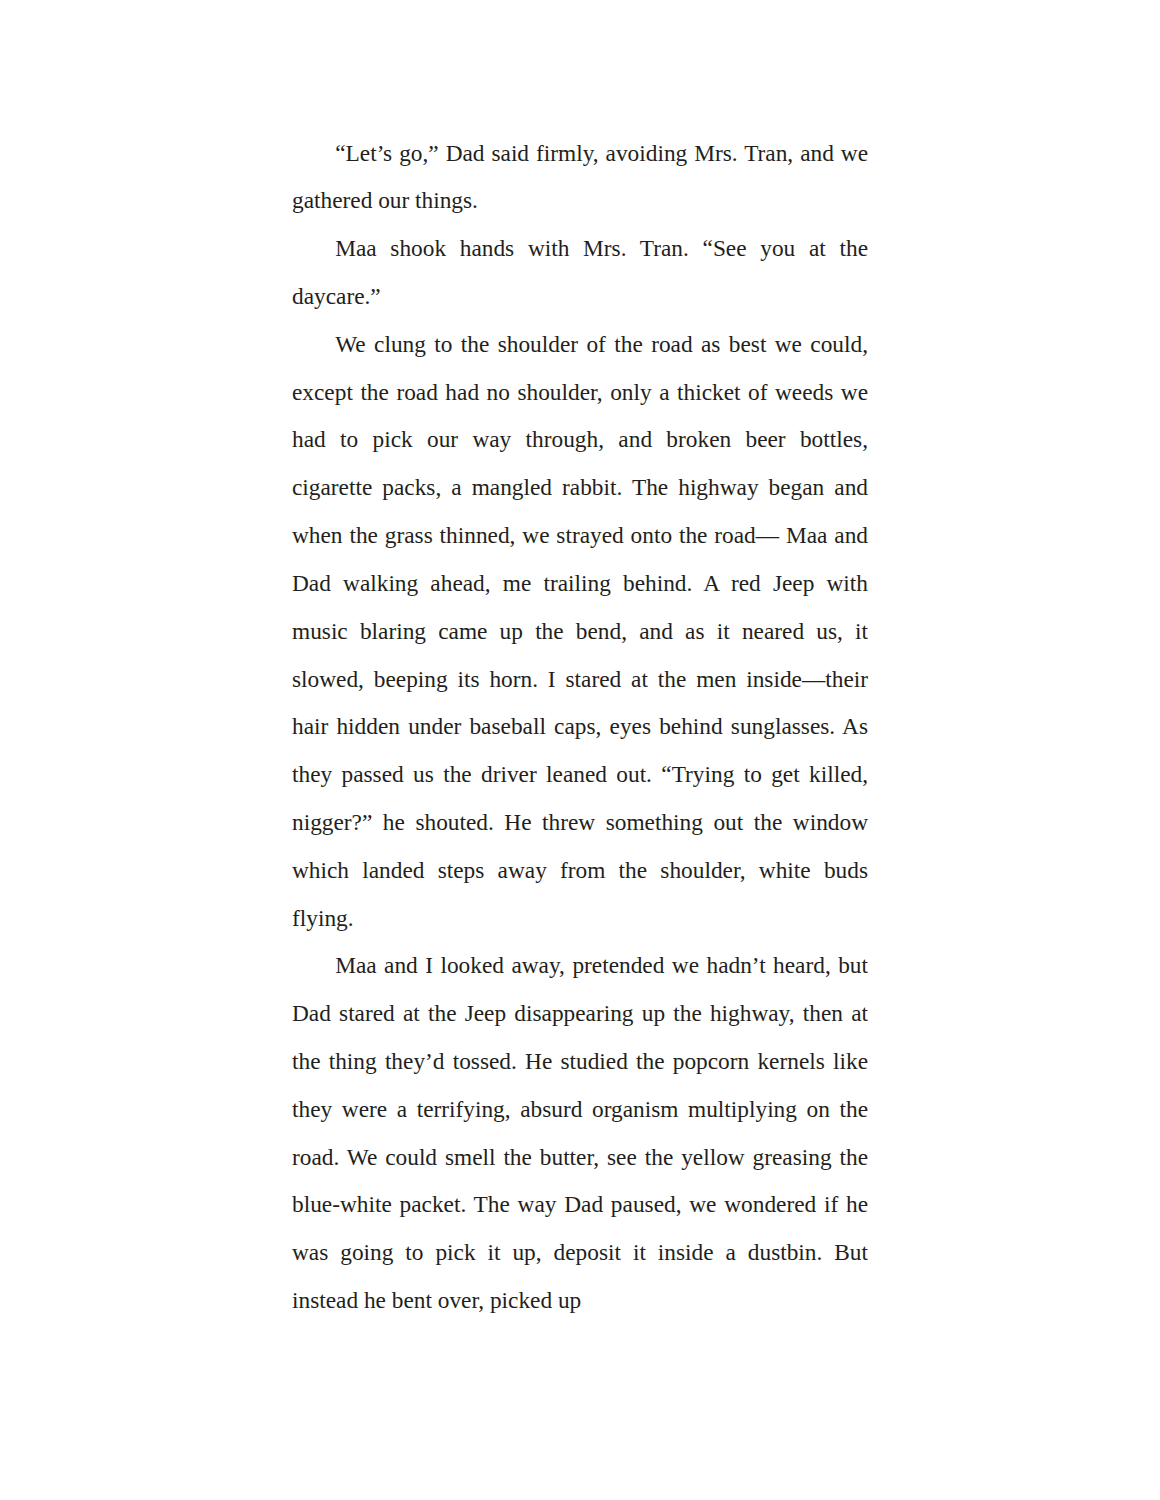“Let’s go,” Dad said firmly, avoiding Mrs. Tran, and we gathered our things.
Maa shook hands with Mrs. Tran. “See you at the daycare.”
We clung to the shoulder of the road as best we could, except the road had no shoulder, only a thicket of weeds we had to pick our way through, and broken beer bottles, cigarette packs, a mangled rabbit. The highway began and when the grass thinned, we strayed onto the road— Maa and Dad walking ahead, me trailing behind. A red Jeep with music blaring came up the bend, and as it neared us, it slowed, beeping its horn. I stared at the men inside—their hair hidden under baseball caps, eyes behind sunglasses. As they passed us the driver leaned out. “Trying to get killed, nigger?” he shouted. He threw something out the window which landed steps away from the shoulder, white buds flying.
Maa and I looked away, pretended we hadn’t heard, but Dad stared at the Jeep disappearing up the highway, then at the thing they’d tossed. He studied the popcorn kernels like they were a terrifying, absurd organism multiplying on the road. We could smell the butter, see the yellow greasing the blue-white packet. The way Dad paused, we wondered if he was going to pick it up, deposit it inside a dustbin. But instead he bent over, picked up